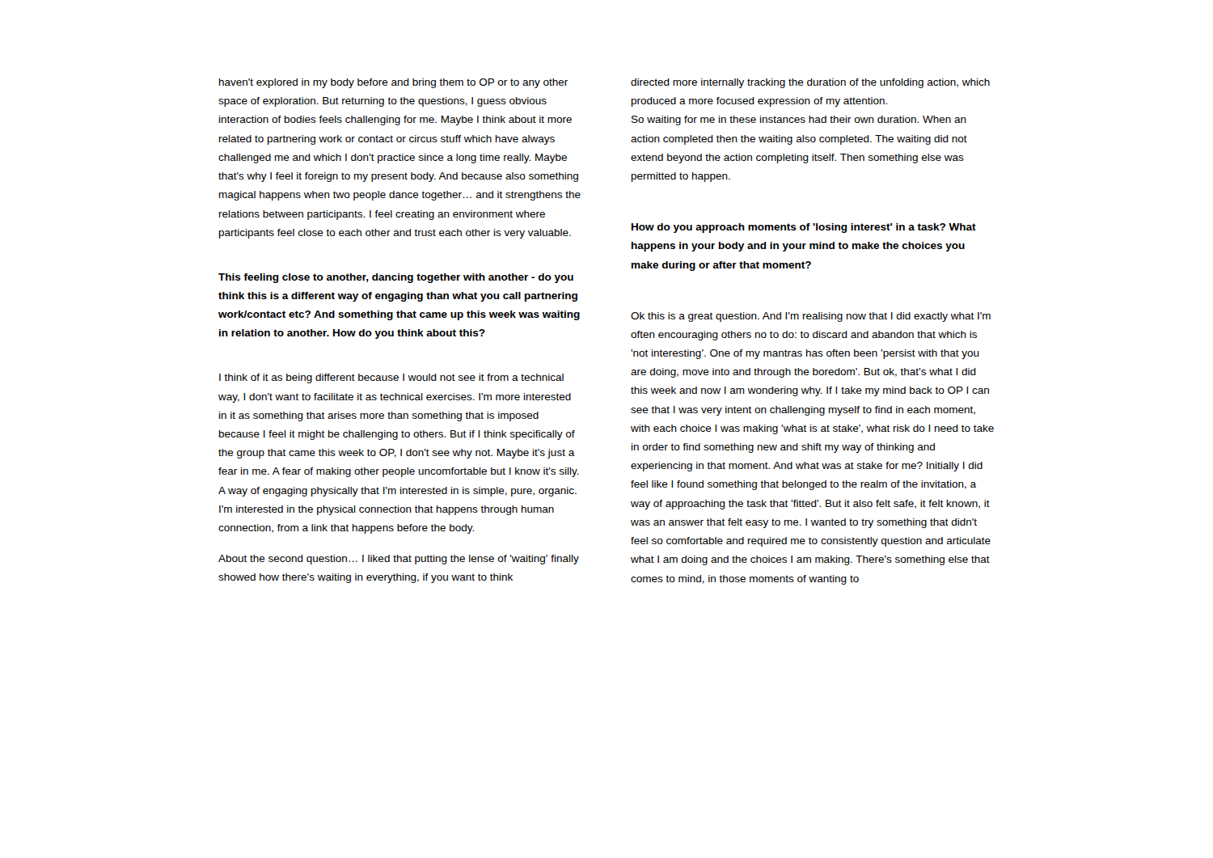haven't explored in my body before and bring them to OP or to any other space of exploration. But returning to the questions, I guess obvious interaction of bodies feels challenging for me. Maybe I think about it more related to partnering work or contact or circus stuff which have always challenged me and which I don't practice since a long time really. Maybe that's why I feel it foreign to my present body. And because also something magical happens when two people dance together… and it strengthens the relations between participants. I feel creating an environment where participants feel close to each other and trust each other is very valuable.
This feeling close to another, dancing together with another - do you think this is a different way of engaging than what you call partnering work/contact etc? And something that came up this week was waiting in relation to another. How do you think about this?
I think of it as being different because I would not see it from a technical way, I don't want to facilitate it as technical exercises. I'm more interested in it as something that arises more than something that is imposed because I feel it might be challenging to others. But if I think specifically of the group that came this week to OP, I don't see why not. Maybe it's just a fear in me. A fear of making other people uncomfortable but I know it's silly. A way of engaging physically that I'm interested in is simple, pure, organic. I'm interested in the physical connection that happens through human connection, from a link that happens before the body.
About the second question… I liked that putting the lense of 'waiting' finally showed how there's waiting in everything, if you want to think
directed more internally tracking the duration of the unfolding action, which produced a more focused expression of my attention.
So waiting for me in these instances had their own duration. When an action completed then the waiting also completed. The waiting did not extend beyond the action completing itself. Then something else was permitted to happen.
How do you approach moments of 'losing interest' in a task? What happens in your body and in your mind to make the choices you make during or after that moment?
Ok this is a great question. And I'm realising now that I did exactly what I'm often encouraging others no to do: to discard and abandon that which is 'not interesting'. One of my mantras has often been 'persist with that you are doing, move into and through the boredom'. But ok, that's what I did this week and now I am wondering why. If I take my mind back to OP I can see that I was very intent on challenging myself to find in each moment, with each choice I was making 'what is at stake', what risk do I need to take in order to find something new and shift my way of thinking and experiencing in that moment. And what was at stake for me? Initially I did feel like I found something that belonged to the realm of the invitation, a way of approaching the task that 'fitted'. But it also felt safe, it felt known, it was an answer that felt easy to me. I wanted to try something that didn't feel so comfortable and required me to consistently question and articulate what I am doing and the choices I am making. There's something else that comes to mind, in those moments of wanting to